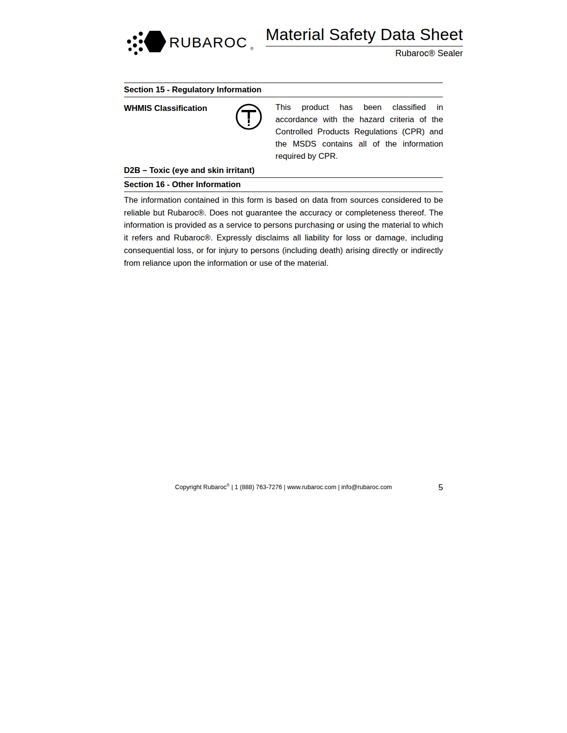RUBAROC ®
Material Safety Data Sheet
Rubaroc® Sealer
Section 15 - Regulatory Information
WHMIS Classification
This product has been classified in accordance with the hazard criteria of the Controlled Products Regulations (CPR) and the MSDS contains all of the information required by CPR.
D2B – Toxic (eye and skin irritant)
Section 16 - Other Information
The information contained in this form is based on data from sources considered to be reliable but Rubaroc®. Does not guarantee the accuracy or completeness thereof. The information is provided as a service to persons purchasing or using the material to which it refers and Rubaroc®. Expressly disclaims all liability for loss or damage, including consequential loss, or for injury to persons (including death) arising directly or indirectly from reliance upon the information or use of the material.
Copyright Rubaroc® | 1 (888) 763-7276 | www.rubaroc.com | info@rubaroc.com
5